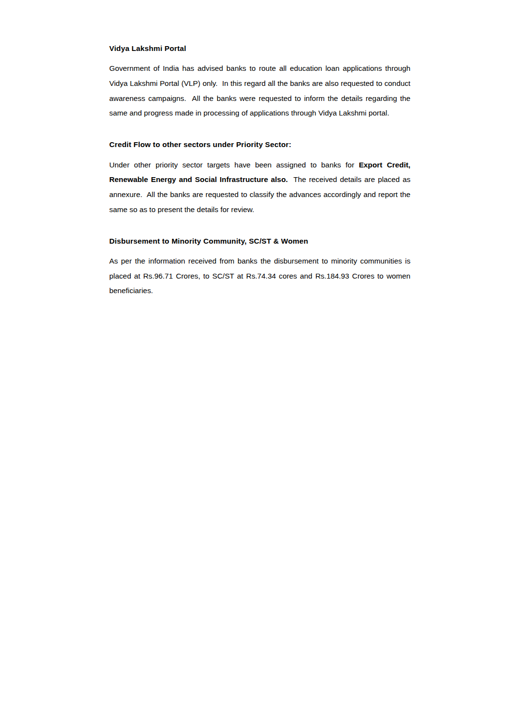Vidya Lakshmi Portal
Government of India has advised banks to route all education loan applications through Vidya Lakshmi Portal (VLP) only. In this regard all the banks are also requested to conduct awareness campaigns. All the banks were requested to inform the details regarding the same and progress made in processing of applications through Vidya Lakshmi portal.
Credit Flow to other sectors under Priority Sector:
Under other priority sector targets have been assigned to banks for Export Credit, Renewable Energy and Social Infrastructure also. The received details are placed as annexure. All the banks are requested to classify the advances accordingly and report the same so as to present the details for review.
Disbursement to Minority Community, SC/ST & Women
As per the information received from banks the disbursement to minority communities is placed at Rs.96.71 Crores, to SC/ST at Rs.74.34 cores and Rs.184.93 Crores to women beneficiaries.